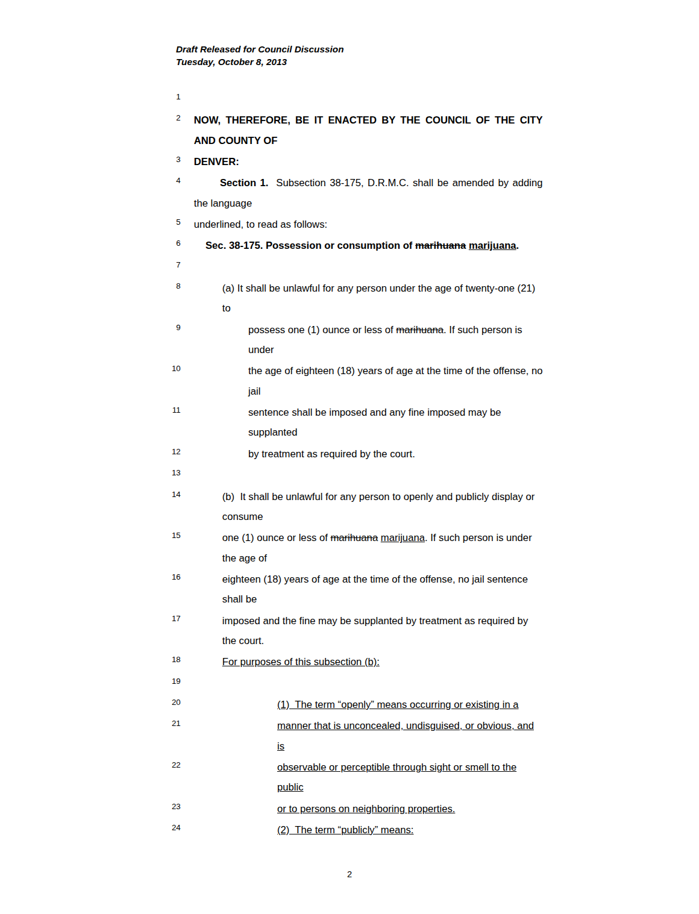Draft Released for Council Discussion
Tuesday, October 8, 2013
| 1 | |
| 2 | NOW, THEREFORE, BE IT ENACTED BY THE COUNCIL OF THE CITY AND COUNTY OF |
| 3 | DENVER: |
| 4 | Section 1. Subsection 38-175, D.R.M.C. shall be amended by adding the language |
| 5 | underlined, to read as follows: |
| 6 | Sec. 38-175. Possession or consumption of marihuana marijuana . |
| 7 | |
| 8 | (a) It shall be unlawful for any person under the age of twenty-one (21) to |
| 9 | possess one (1) ounce or less of marihuana . If such person is under |
| 10 | the age of eighteen (18) years of age at the time of the offense, no jail |
| 11 | sentence shall be imposed and any fine imposed may be supplanted |
| 12 | by treatment as required by the court. |
| 13 | |
| 14 | (b) It shall be unlawful for any person to openly and publicly display or consume |
| 15 | one (1) ounce or less of marihuana marijuana . If such person is under the age of |
| 16 | eighteen (18) years of age at the time of the offense, no jail sentence shall be |
| 17 | imposed and the fine may be supplanted by treatment as required by the court. |
| 18 | For purposes of this subsection (b): |
| 19 | |
| 20 | (1) The term “openly” means occurring or existing in a |
| 21 | manner that is unconcealed, undisguised, or obvious, and is |
| 22 | observable or perceptible through sight or smell to the public |
| 23 | or to persons on neighboring properties. |
| 24 | (2) The term “publicly” means: |
2